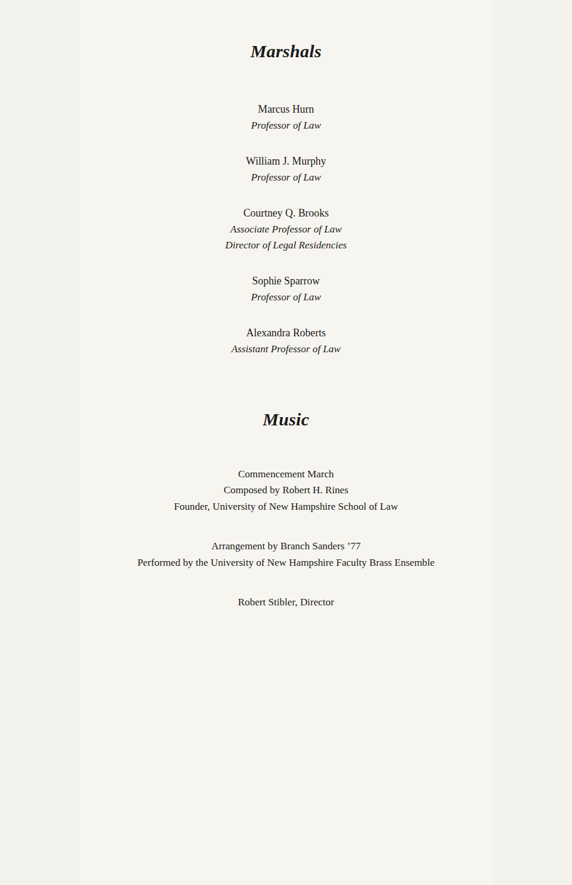Marshals
Marcus Hurn Professor of Law
William J. Murphy Professor of Law
Courtney Q. Brooks Associate Professor of Law Director of Legal Residencies
Sophie Sparrow Professor of Law
Alexandra Roberts Assistant Professor of Law
Music
Commencement March
Composed by Robert H. Rines
Founder, University of New Hampshire School of Law
Arrangement by Branch Sanders ’77
Performed by the University of New Hampshire Faculty Brass Ensemble
Robert Stibler, Director